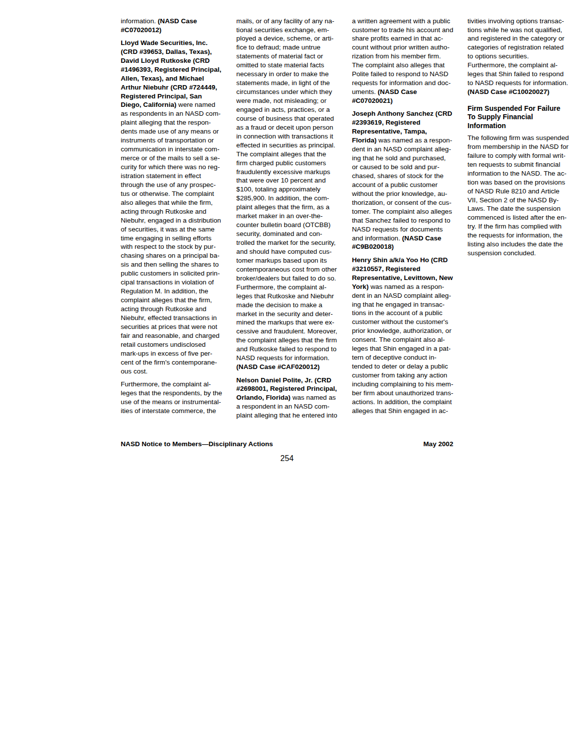information. (NASD Case #C07020012)
Lloyd Wade Securities, Inc. (CRD #39653, Dallas, Texas), David Lloyd Rutkoske (CRD #1496393, Registered Principal, Allen, Texas), and Michael Arthur Niebuhr (CRD #724449, Registered Principal, San Diego, California) were named as respondents in an NASD complaint alleging that the respondents made use of any means or instruments of transportation or communication in interstate commerce or of the mails to sell a security for which there was no registration statement in effect through the use of any prospectus or otherwise. The complaint also alleges that while the firm, acting through Rutkoske and Niebuhr, engaged in a distribution of securities, it was at the same time engaging in selling efforts with respect to the stock by purchasing shares on a principal basis and then selling the shares to public customers in solicited principal transactions in violation of Regulation M. In addition, the complaint alleges that the firm, acting through Rutkoske and Niebuhr, effected transactions in securities at prices that were not fair and reasonable, and charged retail customers undisclosed mark-ups in excess of five percent of the firm's contemporaneous cost.
Furthermore, the complaint alleges that the respondents, by the use of the means or instrumentalities of interstate commerce, the mails, or of any facility of any national securities exchange, employed a device, scheme, or artifice to defraud; made untrue statements of material fact or omitted to state material facts necessary in order to make the statements made, in light of the circumstances under which they were made, not misleading; or engaged in acts, practices, or a course of business that operated as a fraud or deceit upon person in connection with transactions it effected in securities as principal. The complaint alleges that the firm charged public customers fraudulently excessive markups that were over 10 percent and $100, totaling approximately $285,900. In addition, the complaint alleges that the firm, as a market maker in an over-the-counter bulletin board (OTCBB) security, dominated and controlled the market for the security, and should have computed customer markups based upon its contemporaneous cost from other broker/dealers but failed to do so. Furthermore, the complaint alleges that Rutkoske and Niebuhr made the decision to make a market in the security and determined the markups that were excessive and fraudulent. Moreover, the complaint alleges that the firm and Rutkoske failed to respond to NASD requests for information. (NASD Case #CAF020012)
Nelson Daniel Polite, Jr. (CRD #2698001, Registered Principal, Orlando, Florida) was named as a respondent in an NASD complaint alleging that he entered into a written agreement with a public customer to trade his account and share profits earned in that account without prior written authorization from his member firm. The complaint also alleges that Polite failed to respond to NASD requests for information and documents. (NASD Case #C07020021)
Joseph Anthony Sanchez (CRD #2393619, Registered Representative, Tampa, Florida) was named as a respondent in an NASD complaint alleging that he sold and purchased, or caused to be sold and purchased, shares of stock for the account of a public customer without the prior knowledge, authorization, or consent of the customer. The complaint also alleges that Sanchez failed to respond to NASD requests for documents and information. (NASD Case #C9B020018)
Henry Shin a/k/a Yoo Ho (CRD #3210557, Registered Representative, Levittown, New York) was named as a respondent in an NASD complaint alleging that he engaged in transactions in the account of a public customer without the customer's prior knowledge, authorization, or consent. The complaint also alleges that Shin engaged in a pattern of deceptive conduct intended to deter or delay a public customer from taking any action including complaining to his member firm about unauthorized transactions. In addition, the complaint alleges that Shin engaged in activities involving options transactions while he was not qualified, and registered in the category or categories of registration related to options securities. Furthermore, the complaint alleges that Shin failed to respond to NASD requests for information. (NASD Case #C10020027)
Firm Suspended For Failure To Supply Financial Information
The following firm was suspended from membership in the NASD for failure to comply with formal written requests to submit financial information to the NASD. The action was based on the provisions of NASD Rule 8210 and Article VII, Section 2 of the NASD By-Laws. The date the suspension commenced is listed after the entry. If the firm has complied with the requests for information, the listing also includes the date the suspension concluded.
NASD Notice to Members—Disciplinary Actions May 2002
254